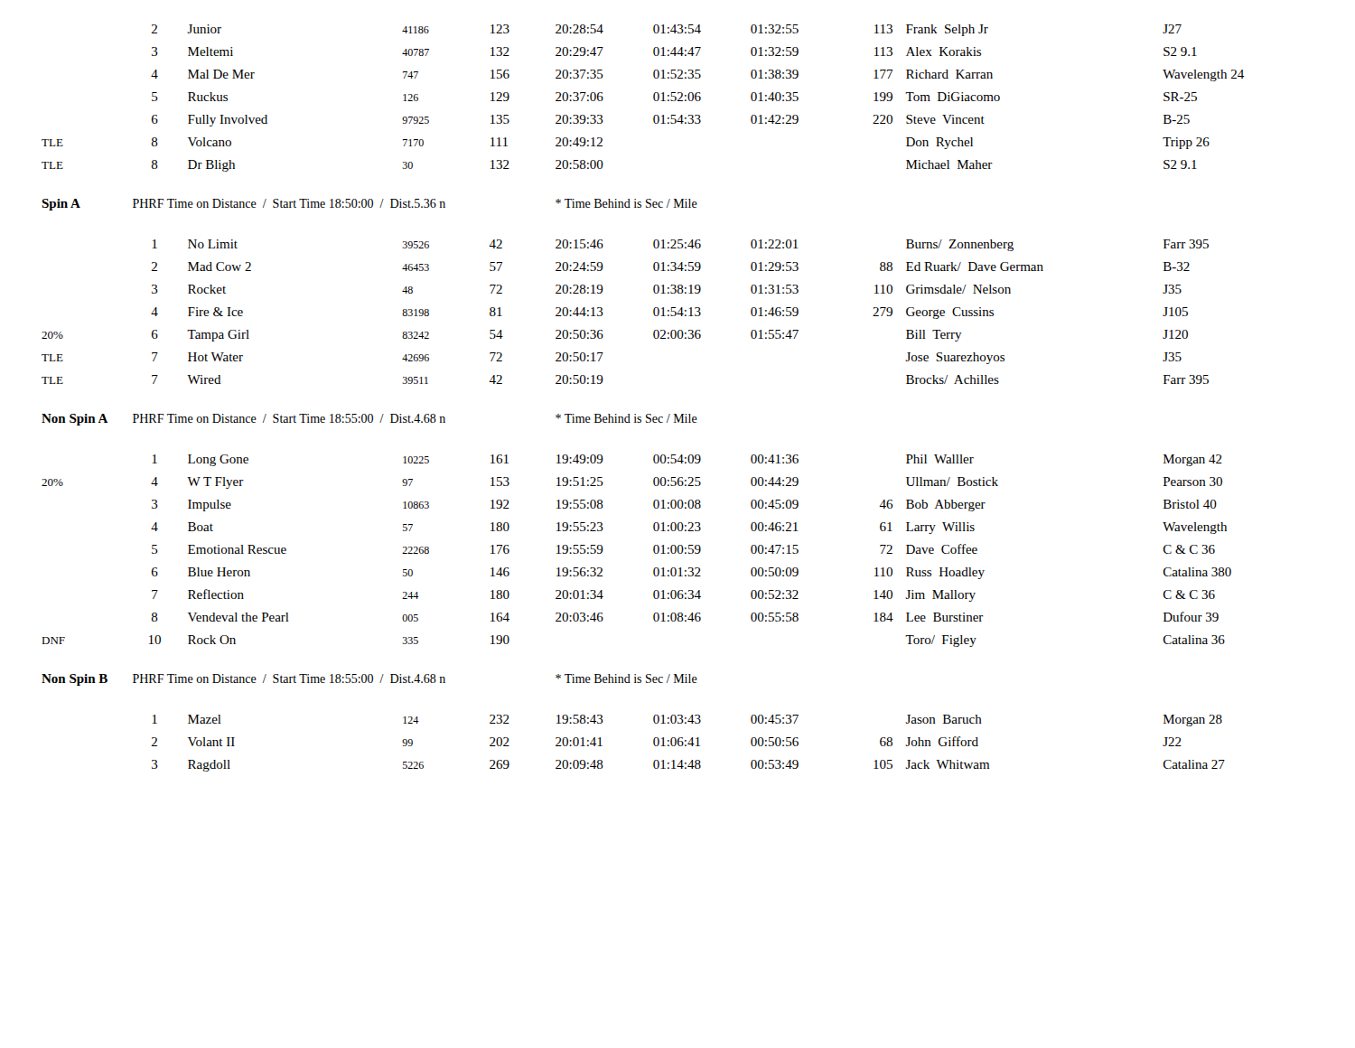| | 2 | Junior | 41186 | 123 | 20:28:54 | 01:43:54 | 01:32:55 | 113 | Frank Selph Jr | J27 |
| | 3 | Meltemi | 40787 | 132 | 20:29:47 | 01:44:47 | 01:32:59 | 113 | Alex Korakis | S2 9.1 |
| | 4 | Mal De Mer | 747 | 156 | 20:37:35 | 01:52:35 | 01:38:39 | 177 | Richard Karran | Wavelength 24 |
| | 5 | Ruckus | 126 | 129 | 20:37:06 | 01:52:06 | 01:40:35 | 199 | Tom DiGiacomo | SR-25 |
| | 6 | Fully Involved | 97925 | 135 | 20:39:33 | 01:54:33 | 01:42:29 | 220 | Steve Vincent | B-25 |
| TLE | 8 | Volcano | 7170 | 111 | 20:49:12 | | | | Don Rychel | Tripp 26 |
| TLE | 8 | Dr Bligh | 30 | 132 | 20:58:00 | | | | Michael Maher | S2 9.1 |
| Spin A | PHRF Time on Distance / Start Time 18:50:00 / Dist.5.36 n | * Time Behind is Sec / Mile |
| | 1 | No Limit | 39526 | 42 | 20:15:46 | 01:25:46 | 01:22:01 | | Burns/ Zonnenberg | Farr 395 |
| | 2 | Mad Cow 2 | 46453 | 57 | 20:24:59 | 01:34:59 | 01:29:53 | 88 | Ed Ruark/ Dave German | B-32 |
| | 3 | Rocket | 48 | 72 | 20:28:19 | 01:38:19 | 01:31:53 | 110 | Grimsdale/ Nelson | J35 |
| | 4 | Fire & Ice | 83198 | 81 | 20:44:13 | 01:54:13 | 01:46:59 | 279 | George Cussins | J105 |
| 20% | 6 | Tampa Girl | 83242 | 54 | 20:50:36 | 02:00:36 | 01:55:47 | | Bill Terry | J120 |
| TLE | 7 | Hot Water | 42696 | 72 | 20:50:17 | | | | Jose Suarezhoyos | J35 |
| TLE | 7 | Wired | 39511 | 42 | 20:50:19 | | | | Brocks/ Achilles | Farr 395 |
| Non Spin A | PHRF Time on Distance / Start Time 18:55:00 / Dist.4.68 n | * Time Behind is Sec / Mile |
| | 1 | Long Gone | 10225 | 161 | 19:49:09 | 00:54:09 | 00:41:36 | | Phil Walller | Morgan 42 |
| 20% | 4 | W T Flyer | 97 | 153 | 19:51:25 | 00:56:25 | 00:44:29 | | Ullman/ Bostick | Pearson 30 |
| | 3 | Impulse | 10863 | 192 | 19:55:08 | 01:00:08 | 00:45:09 | 46 | Bob Abberger | Bristol 40 |
| | 4 | Boat | 57 | 180 | 19:55:23 | 01:00:23 | 00:46:21 | 61 | Larry Willis | Wavelength |
| | 5 | Emotional Rescue | 22268 | 176 | 19:55:59 | 01:00:59 | 00:47:15 | 72 | Dave Coffee | C & C 36 |
| | 6 | Blue Heron | 50 | 146 | 19:56:32 | 01:01:32 | 00:50:09 | 110 | Russ Hoadley | Catalina 380 |
| | 7 | Reflection | 244 | 180 | 20:01:34 | 01:06:34 | 00:52:32 | 140 | Jim Mallory | C & C 36 |
| | 8 | Vendeval the Pearl | 005 | 164 | 20:03:46 | 01:08:46 | 00:55:58 | 184 | Lee Burstiner | Dufour 39 |
| DNF | 10 | Rock On | 335 | 190 | | | | | Toro/ Figley | Catalina 36 |
| Non Spin B | PHRF Time on Distance / Start Time 18:55:00 / Dist.4.68 n | * Time Behind is Sec / Mile |
| | 1 | Mazel | 124 | 232 | 19:58:43 | 01:03:43 | 00:45:37 | | Jason Baruch | Morgan 28 |
| | 2 | Volant II | 99 | 202 | 20:01:41 | 01:06:41 | 00:50:56 | 68 | John Gifford | J22 |
| | 3 | Ragdoll | 5226 | 269 | 20:09:48 | 01:14:48 | 00:53:49 | 105 | Jack Whitwam | Catalina 27 |